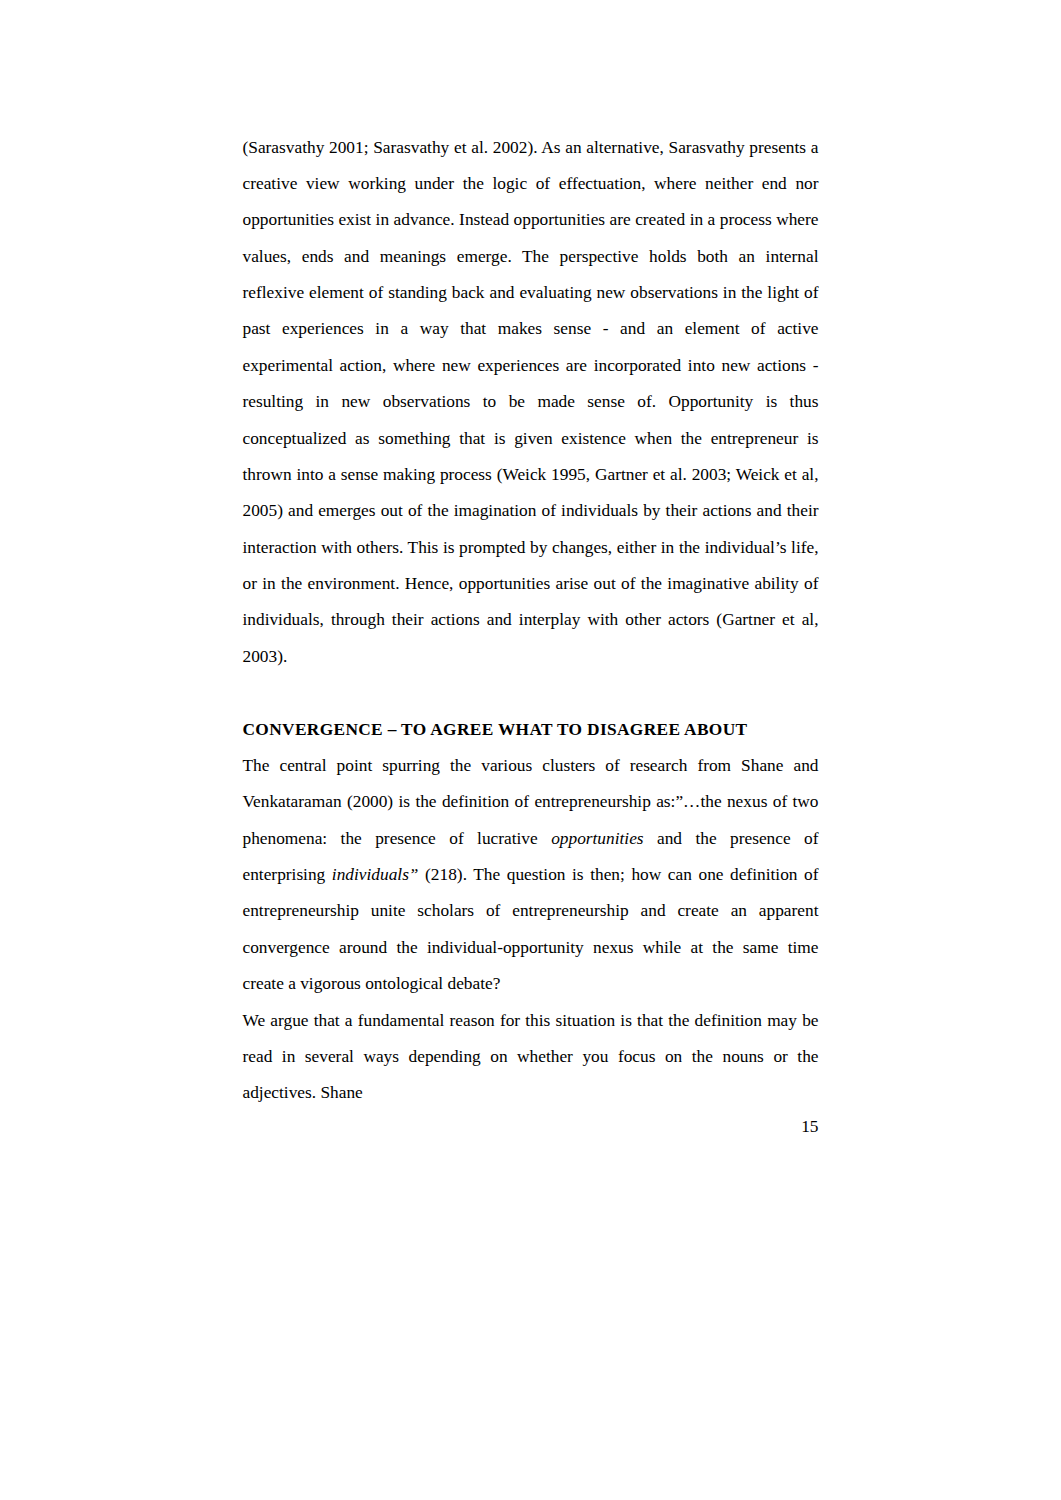(Sarasvathy 2001; Sarasvathy et al. 2002). As an alternative, Sarasvathy presents a creative view working under the logic of effectuation, where neither end nor opportunities exist in advance. Instead opportunities are created in a process where values, ends and meanings emerge. The perspective holds both an internal reflexive element of standing back and evaluating new observations in the light of past experiences in a way that makes sense - and an element of active experimental action, where new experiences are incorporated into new actions - resulting in new observations to be made sense of. Opportunity is thus conceptualized as something that is given existence when the entrepreneur is thrown into a sense making process (Weick 1995, Gartner et al. 2003; Weick et al, 2005) and emerges out of the imagination of individuals by their actions and their interaction with others. This is prompted by changes, either in the individual’s life, or in the environment. Hence, opportunities arise out of the imaginative ability of individuals, through their actions and interplay with other actors (Gartner et al, 2003).
CONVERGENCE – TO AGREE WHAT TO DISAGREE ABOUT
The central point spurring the various clusters of research from Shane and Venkataraman (2000) is the definition of entrepreneurship as:”…the nexus of two phenomena: the presence of lucrative opportunities and the presence of enterprising individuals” (218). The question is then; how can one definition of entrepreneurship unite scholars of entrepreneurship and create an apparent convergence around the individual-opportunity nexus while at the same time create a vigorous ontological debate?
We argue that a fundamental reason for this situation is that the definition may be read in several ways depending on whether you focus on the nouns or the adjectives. Shane
15